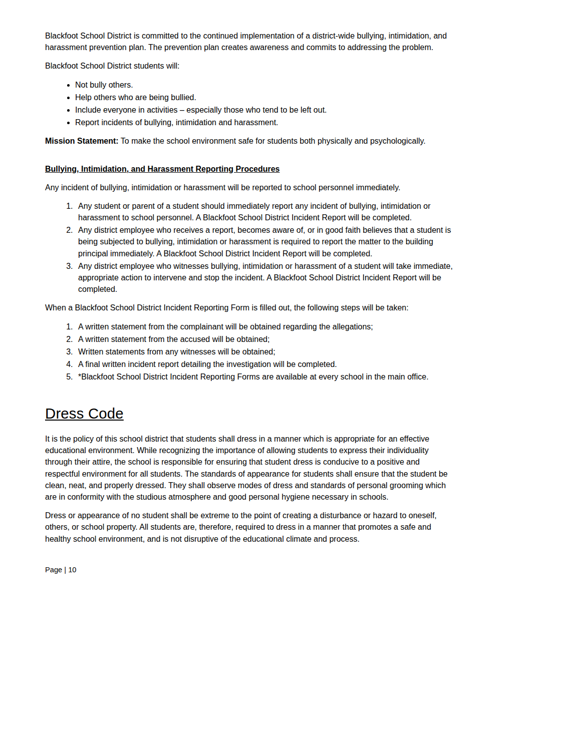Blackfoot School District is committed to the continued implementation of a district-wide bullying, intimidation, and harassment prevention plan. The prevention plan creates awareness and commits to addressing the problem.
Blackfoot School District students will:
Not bully others.
Help others who are being bullied.
Include everyone in activities – especially those who tend to be left out.
Report incidents of bullying, intimidation and harassment.
Mission Statement: To make the school environment safe for students both physically and psychologically.
Bullying, Intimidation, and Harassment Reporting Procedures
Any incident of bullying, intimidation or harassment will be reported to school personnel immediately.
Any student or parent of a student should immediately report any incident of bullying, intimidation or harassment to school personnel. A Blackfoot School District Incident Report will be completed.
Any district employee who receives a report, becomes aware of, or in good faith believes that a student is being subjected to bullying, intimidation or harassment is required to report the matter to the building principal immediately. A Blackfoot School District Incident Report will be completed.
Any district employee who witnesses bullying, intimidation or harassment of a student will take immediate, appropriate action to intervene and stop the incident. A Blackfoot School District Incident Report will be completed.
When a Blackfoot School District Incident Reporting Form is filled out, the following steps will be taken:
A written statement from the complainant will be obtained regarding the allegations;
A written statement from the accused will be obtained;
Written statements from any witnesses will be obtained;
A final written incident report detailing the investigation will be completed.
*Blackfoot School District Incident Reporting Forms are available at every school in the main office.
Dress Code
It is the policy of this school district that students shall dress in a manner which is appropriate for an effective educational environment. While recognizing the importance of allowing students to express their individuality through their attire, the school is responsible for ensuring that student dress is conducive to a positive and respectful environment for all students. The standards of appearance for students shall ensure that the student be clean, neat, and properly dressed. They shall observe modes of dress and standards of personal grooming which are in conformity with the studious atmosphere and good personal hygiene necessary in schools.
Dress or appearance of no student shall be extreme to the point of creating a disturbance or hazard to oneself, others, or school property. All students are, therefore, required to dress in a manner that promotes a safe and healthy school environment, and is not disruptive of the educational climate and process.
Page | 10